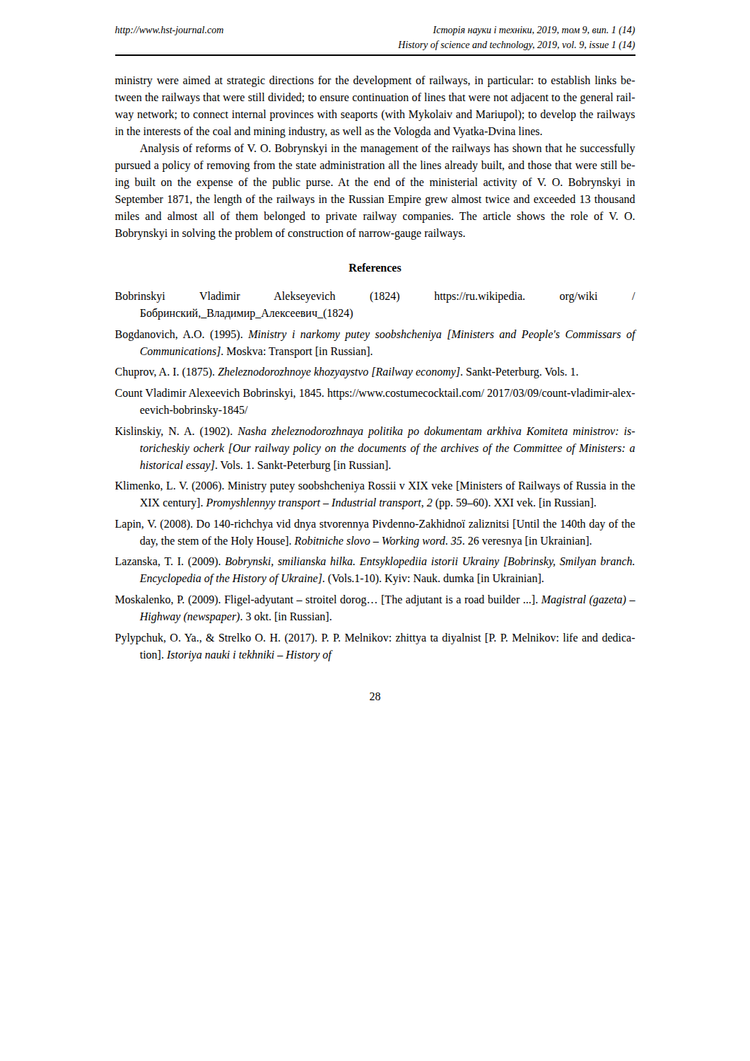http://www.hst-journal.com
Історія науки і техніки, 2019, том 9, вип. 1 (14)
History of science and technology, 2019, vol. 9, issue 1 (14)
ministry were aimed at strategic directions for the development of railways, in particular: to establish links between the railways that were still divided; to ensure continuation of lines that were not adjacent to the general railway network; to connect internal provinces with seaports (with Mykolaiv and Mariupol); to develop the railways in the interests of the coal and mining industry, as well as the Vologda and Vyatka-Dvina lines.
Analysis of reforms of V. O. Bobrynskyi in the management of the railways has shown that he successfully pursued a policy of removing from the state administration all the lines already built, and those that were still being built on the expense of the public purse. At the end of the ministerial activity of V. O. Bobrynskyi in September 1871, the length of the railways in the Russian Empire grew almost twice and exceeded 13 thousand miles and almost all of them belonged to private railway companies. The article shows the role of V. O. Bobrynskyi in solving the problem of construction of narrow-gauge railways.
References
Bobrinskyi Vladimir Alekseyevich (1824) https://ru.wikipedia. org/wiki /Бобринский,_Владимир_Алексеевич_(1824)
Bogdanovich, A.O. (1995). Ministry i narkomy putey soobshcheniya [Ministers and People's Commissars of Communications]. Moskva: Transport [in Russian].
Chuprov, A. I. (1875). Zheleznodorozhnoye khozyaystvo [Railway economy]. Sankt-Peterburg. Vols. 1.
Count Vladimir Alexeevich Bobrinskyi, 1845. https://www.costumecocktail.com/ 2017/03/09/count-vladimir-alexeevich-bobrinsky-1845/
Kislinskiy, N. A. (1902). Nasha zheleznodorozhnaya politika po dokumentam arkhiva Komiteta ministrov: istoricheskiy ocherk [Our railway policy on the documents of the archives of the Committee of Ministers: a historical essay]. Vols. 1. Sankt-Peterburg [in Russian].
Klimenko, L. V. (2006). Ministry putey soobshcheniya Rossii v XIX veke [Ministers of Railways of Russia in the XIX century]. Promyshlennyy transport – Industrial transport, 2 (pp. 59–60). XXI vek. [in Russian].
Lapin, V. (2008). Do 140-richchya vid dnya stvorennya Pivdenno-Zakhidnoї zaliznitsi [Until the 140th day of the day, the stem of the Holy House]. Robitniche slovo – Working word. 35. 26 veresnya [in Ukrainian].
Lazanska, T. I. (2009). Bobrynski, smilianska hilka. Entsyklopediia istorii Ukrainy [Bobrinsky, Smilyan branch. Encyclopedia of the History of Ukraine]. (Vols.1-10). Kyiv: Nauk. dumka [in Ukrainian].
Moskalenko, P. (2009). Fligel-adyutant – stroitel dorog… [The adjutant is a road builder ...]. Magistral (gazeta) – Highway (newspaper). 3 okt. [in Russian].
Pylypchuk, O. Ya., & Strelko O. H. (2017). P. P. Melnikov: zhittya ta diyalnist [P. P. Melnikov: life and dedication]. Istoriya nauki i tekhniki – History of
28